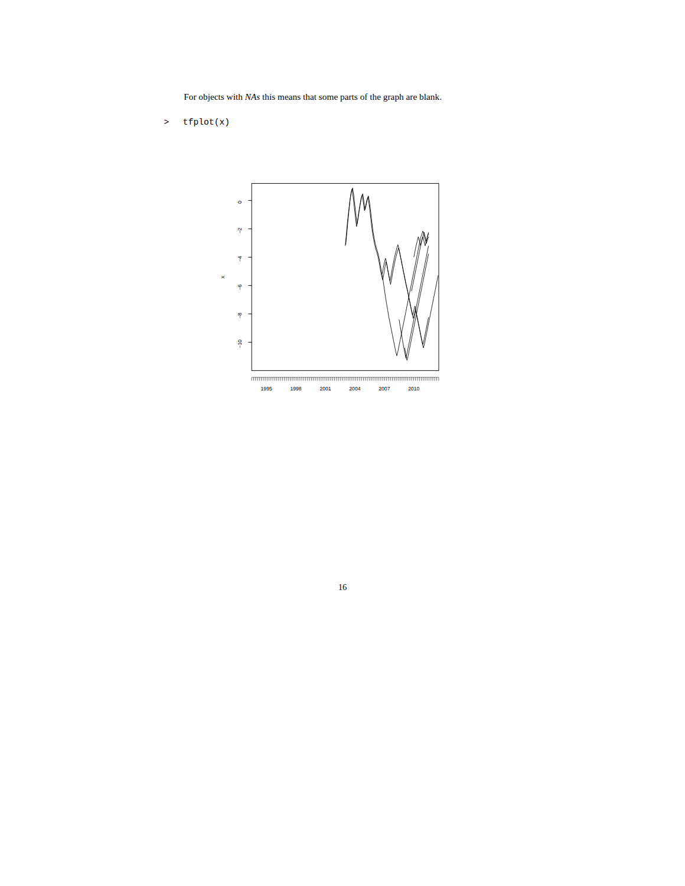For objects with NAs this means that some parts of the graph are blank.
>tfplot(x)
x 0 −2 −4 −6 −8 −10 1995 1998 2001 2004 2007 2010
16